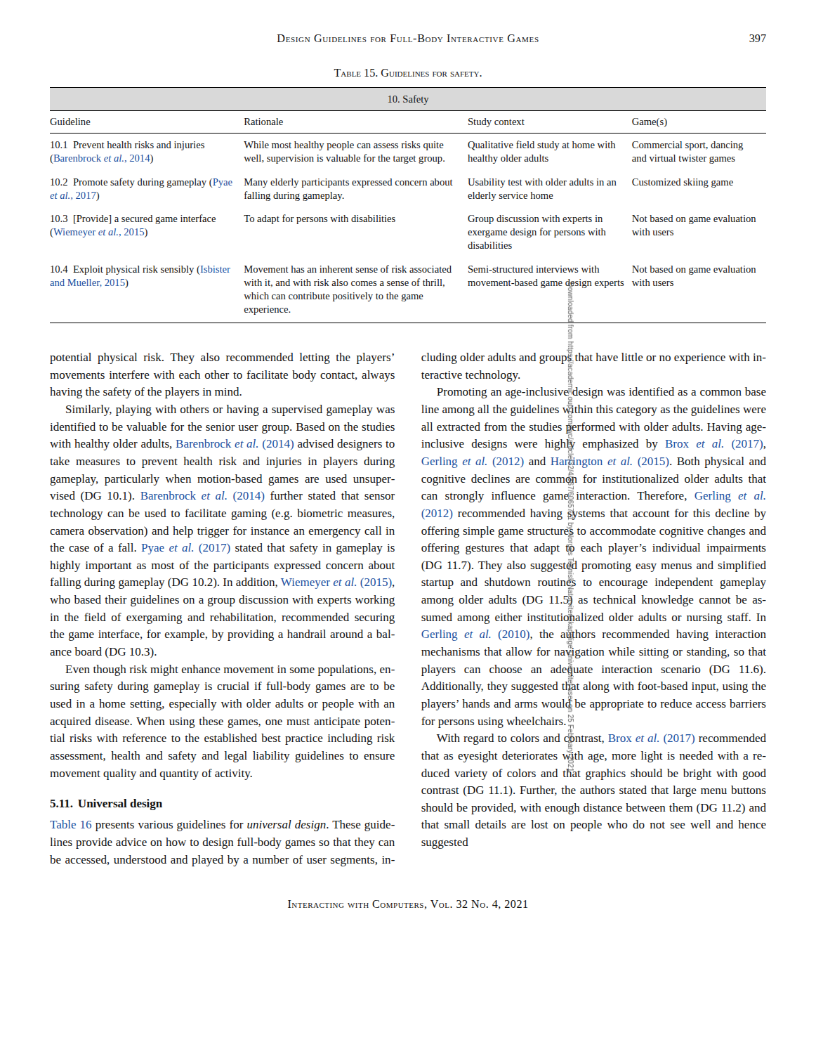Downloaded from https://academic.oup.com/iwc/article/32/4/367/6065721 by Norges Teknisk-Naturvitenskapelige Universitet user on 25 February 2021
Design Guidelines for Full-Body Interactive Games 397
Table 15. Guidelines for safety.
| 10. Safety |
| --- |
| Guideline | Rationale | Study context | Game(s) |
| 10.1 Prevent health risks and injuries ( Barenbrock et al. , 2014 ) | While most healthy people can assess risks quite well, supervision is valuable for the target group. | Qualitative field study at home with healthy older adults | Commercial sport, dancing and virtual twister games |
| 10.2 Promote safety during gameplay ( Pyae et al. , 2017 ) | Many elderly participants expressed concern about falling during gameplay. | Usability test with older adults in an elderly service home | Customized skiing game |
| 10.3 [Provide] a secured game interface ( Wiemeyer et al. , 2015 ) | To adapt for persons with disabilities | Group discussion with experts in exergame design for persons with disabilities | Not based on game evaluation with users |
| 10.4 Exploit physical risk sensibly ( Isbister and Mueller, 2015 ) | Movement has an inherent sense of risk associated with it, and with risk also comes a sense of thrill, which can contribute positively to the game experience. | Semi-structured interviews with movement-based game design experts | Not based on game evaluation with users |
potential physical risk. They also recommended letting the players’ movements interfere with each other to facilitate body contact, always having the safety of the players in mind.
Similarly, playing with others or having a supervised gameplay was identified to be valuable for the senior user group. Based on the studies with healthy older adults, Barenbrock et al. (2014) advised designers to take measures to prevent health risk and injuries in players during gameplay, particularly when motion-based games are used unsupervised (DG 10.1). Barenbrock et al. (2014) further stated that sensor technology can be used to facilitate gaming (e.g. biometric measures, camera observation) and help trigger for instance an emergency call in the case of a fall. Pyae et al. (2017) stated that safety in gameplay is highly important as most of the participants expressed concern about falling during gameplay (DG 10.2). In addition, Wiemeyer et al. (2015), who based their guidelines on a group discussion with experts working in the field of exergaming and rehabilitation, recommended securing the game interface, for example, by providing a handrail around a balance board (DG 10.3).
Even though risk might enhance movement in some populations, ensuring safety during gameplay is crucial if full-body games are to be used in a home setting, especially with older adults or people with an acquired disease. When using these games, one must anticipate potential risks with reference to the established best practice including risk assessment, health and safety and legal liability guidelines to ensure movement quality and quantity of activity.
5.11. Universal design
Table 16 presents various guidelines for universal design. These guidelines provide advice on how to design full-body games so that they can be accessed, understood and played by a number of user segments, including older adults and groups that have little or no experience with interactive technology.
Promoting an age-inclusive design was identified as a common base line among all the guidelines within this category as the guidelines were all extracted from the studies performed with older adults. Having age-inclusive designs were highly emphasized by Brox et al. (2017), Gerling et al. (2012) and Harrington et al. (2015). Both physical and cognitive declines are common for institutionalized older adults that can strongly influence game interaction. Therefore, Gerling et al. (2012) recommended having systems that account for this decline by offering simple game structures to accommodate cognitive changes and offering gestures that adapt to each player’s individual impairments (DG 11.7). They also suggested promoting easy menus and simplified startup and shutdown routines to encourage independent gameplay among older adults (DG 11.5) as technical knowledge cannot be assumed among either institutionalized older adults or nursing staff. In Gerling et al. (2010), the authors recommended having interaction mechanisms that allow for navigation while sitting or standing, so that players can choose an adequate interaction scenario (DG 11.6). Additionally, they suggested that along with foot-based input, using the players’ hands and arms would be appropriate to reduce access barriers for persons using wheelchairs.
With regard to colors and contrast, Brox et al. (2017) recommended that as eyesight deteriorates with age, more light is needed with a reduced variety of colors and that graphics should be bright with good contrast (DG 11.1). Further, the authors stated that large menu buttons should be provided, with enough distance between them (DG 11.2) and that small details are lost on people who do not see well and hence suggested
Interacting with Computers, Vol. 32 No. 4, 2021